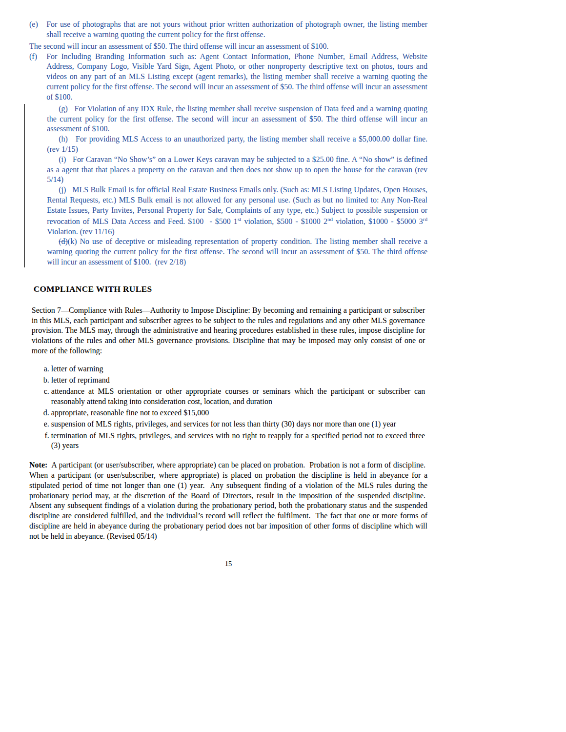(e)
For use of photographs that are not yours without prior written authorization of photograph owner, the listing member shall receive a warning quoting the current policy for the first offense.
The second will incur an assessment of $50. The third offense will incur an assessment of $100.
(f)
For Including Branding Information such as: Agent Contact Information, Phone Number, Email Address, Website Address, Company Logo, Visible Yard Sign, Agent Photo, or other nonproperty descriptive text on photos, tours and videos on any part of an MLS Listing except (agent remarks), the listing member shall receive a warning quoting the current policy for the first offense. The second will incur an assessment of $50. The third offense will incur an assessment of $100.
(g) For Violation of any IDX Rule, the listing member shall receive suspension of Data feed and a warning quoting the current policy for the first offense. The second will incur an assessment of $50. The third offense will incur an assessment of $100.
(h) For providing MLS Access to an unauthorized party, the listing member shall receive a $5,000.00 dollar fine. (rev 1/15)
(i) For Caravan “No Show’s” on a Lower Keys caravan may be subjected to a $25.00 fine. A “No show” is defined as a agent that that places a property on the caravan and then does not show up to open the house for the caravan (rev 5/14)
(j) MLS Bulk Email is for official Real Estate Business Emails only. (Such as: MLS Listing Updates, Open Houses, Rental Requests, etc.) MLS Bulk email is not allowed for any personal use. (Such as but no limited to: Any Non-Real Estate Issues, Party Invites, Personal Property for Sale, Complaints of any type, etc.) Subject to possible suspension or revocation of MLS Data Access and Feed. $100 - $500 1st violation, $500 - $1000 2nd violation, $1000 - $5000 3rd Violation. (rev 11/16)
(d)(k) No use of deceptive or misleading representation of property condition. The listing member shall receive a warning quoting the current policy for the first offense. The second will incur an assessment of $50. The third offense will incur an assessment of $100. (rev 2/18)
COMPLIANCE WITH RULES
Section 7—Compliance with Rules—Authority to Impose Discipline: By becoming and remaining a participant or subscriber in this MLS, each participant and subscriber agrees to be subject to the rules and regulations and any other MLS governance provision. The MLS may, through the administrative and hearing procedures established in these rules, impose discipline for violations of the rules and other MLS governance provisions. Discipline that may be imposed may only consist of one or more of the following:
letter of warning
letter of reprimand
attendance at MLS orientation or other appropriate courses or seminars which the participant or subscriber can reasonably attend taking into consideration cost, location, and duration
appropriate, reasonable fine not to exceed $15,000
suspension of MLS rights, privileges, and services for not less than thirty (30) days nor more than one (1) year
termination of MLS rights, privileges, and services with no right to reapply for a specified period not to exceed three (3) years
Note: A participant (or user/subscriber, where appropriate) can be placed on probation. Probation is not a form of discipline. When a participant (or user/subscriber, where appropriate) is placed on probation the discipline is held in abeyance for a stipulated period of time not longer than one (1) year. Any subsequent finding of a violation of the MLS rules during the probationary period may, at the discretion of the Board of Directors, result in the imposition of the suspended discipline. Absent any subsequent findings of a violation during the probationary period, both the probationary status and the suspended discipline are considered fulfilled, and the individual’s record will reflect the fulfilment. The fact that one or more forms of discipline are held in abeyance during the probationary period does not bar imposition of other forms of discipline which will not be held in abeyance. (Revised 05/14)
15